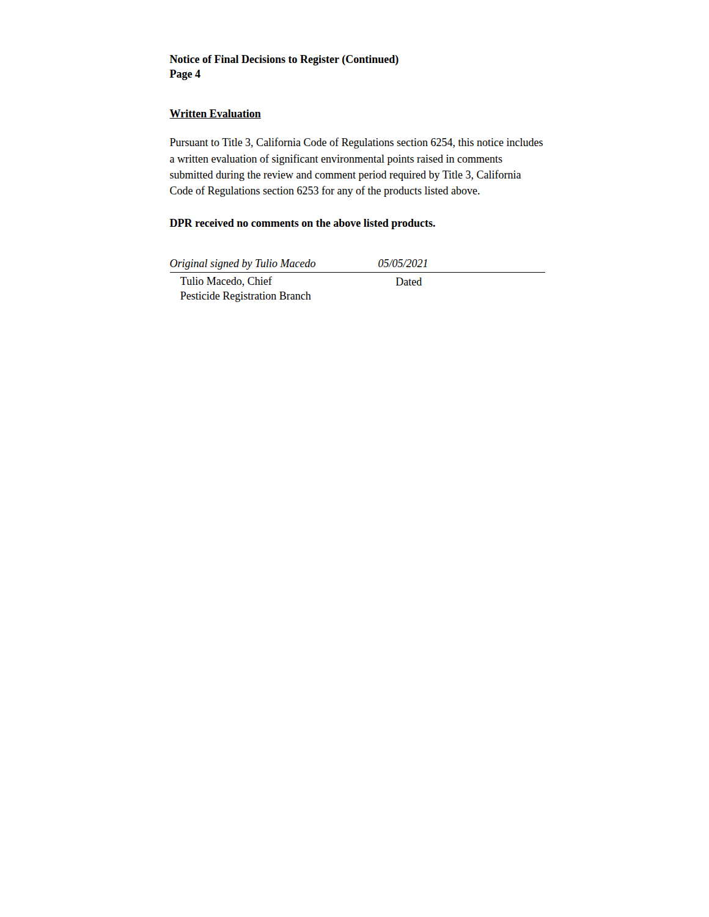Notice of Final Decisions to Register (Continued)
Page 4
Written Evaluation
Pursuant to Title 3, California Code of Regulations section 6254, this notice includes a written evaluation of significant environmental points raised in comments submitted during the review and comment period required by Title 3, California Code of Regulations section 6253 for any of the products listed above.
DPR received no comments on the above listed products.
| Original signed by Tulio Macedo Tulio Macedo, Chief Pesticide Registration Branch | 05/05/2021 Dated |